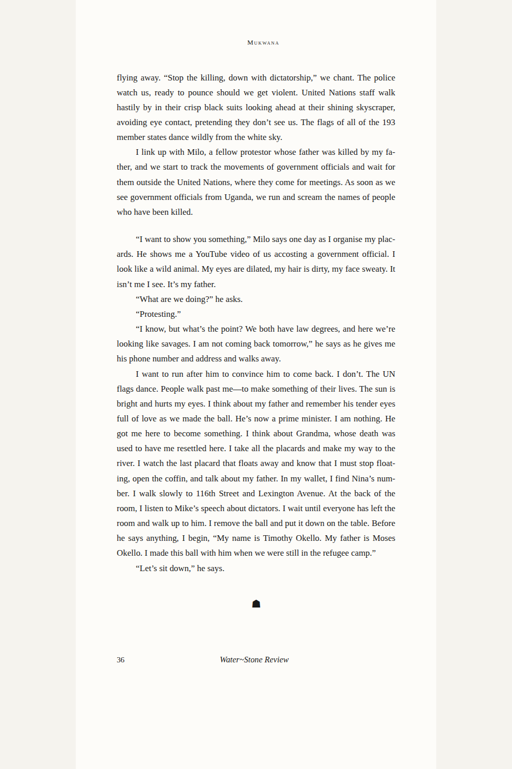Mukwana
flying away. “Stop the killing, down with dictatorship,” we chant. The police watch us, ready to pounce should we get violent. United Nations staff walk hastily by in their crisp black suits looking ahead at their shining skyscraper, avoiding eye contact, pretending they don’t see us. The flags of all of the 193 member states dance wildly from the white sky.
I link up with Milo, a fellow protestor whose father was killed by my father, and we start to track the movements of government officials and wait for them outside the United Nations, where they come for meetings. As soon as we see government officials from Uganda, we run and scream the names of people who have been killed.
“I want to show you something,” Milo says one day as I organise my placards. He shows me a YouTube video of us accosting a government official. I look like a wild animal. My eyes are dilated, my hair is dirty, my face sweaty. It isn’t me I see. It’s my father.
“What are we doing?” he asks.
“Protesting.”
“I know, but what’s the point? We both have law degrees, and here we’re looking like savages. I am not coming back tomorrow,” he says as he gives me his phone number and address and walks away.
I want to run after him to convince him to come back. I don’t. The UN flags dance. People walk past me—to make something of their lives. The sun is bright and hurts my eyes. I think about my father and remember his tender eyes full of love as we made the ball. He’s now a prime minister. I am nothing. He got me here to become something. I think about Grandma, whose death was used to have me resettled here. I take all the placards and make my way to the river. I watch the last placard that floats away and know that I must stop floating, open the coffin, and talk about my father. In my wallet, I find Nina’s number. I walk slowly to 116th Street and Lexington Avenue. At the back of the room, I listen to Mike’s speech about dictators. I wait until everyone has left the room and walk up to him. I remove the ball and put it down on the table. Before he says anything, I begin, “My name is Timothy Okello. My father is Moses Okello. I made this ball with him when we were still in the refugee camp.”
“Let’s sit down,” he says.
☗
36
Water~Stone Review